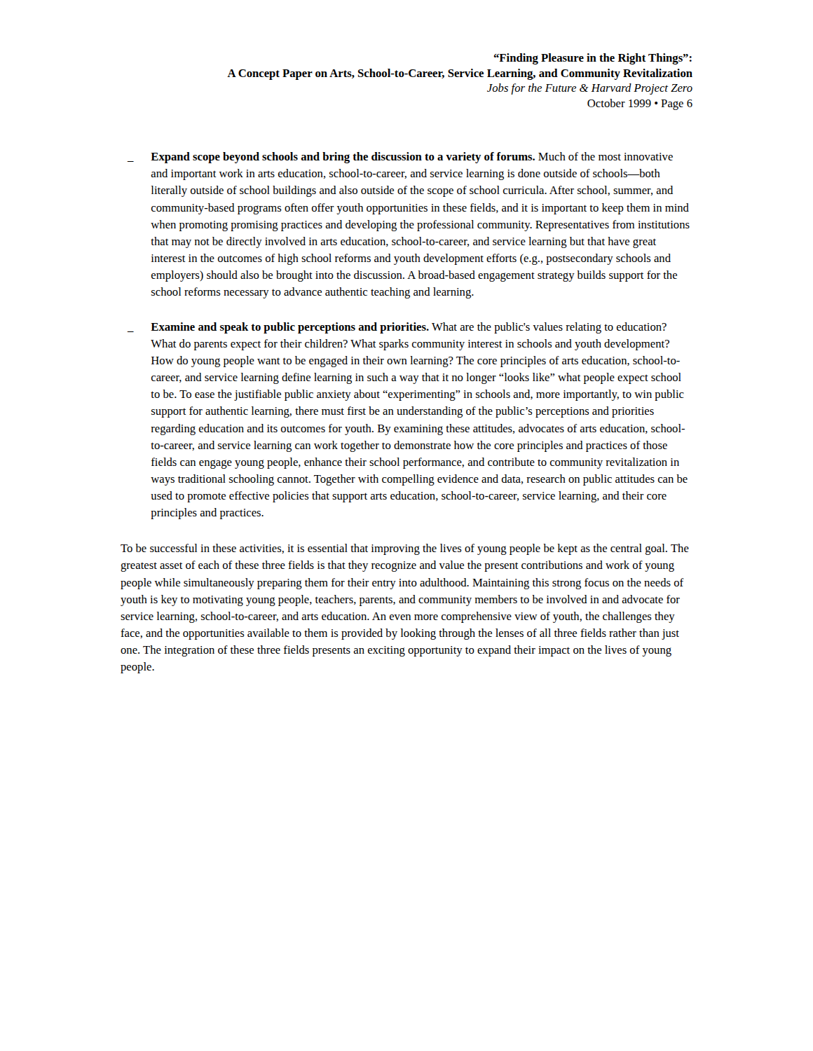“Finding Pleasure in the Right Things”:
A Concept Paper on Arts, School-to-Career, Service Learning, and Community Revitalization
Jobs for the Future & Harvard Project Zero
October 1999 • Page 6
Expand scope beyond schools and bring the discussion to a variety of forums. Much of the most innovative and important work in arts education, school-to-career, and service learning is done outside of schools—both literally outside of school buildings and also outside of the scope of school curricula. After school, summer, and community-based programs often offer youth opportunities in these fields, and it is important to keep them in mind when promoting promising practices and developing the professional community. Representatives from institutions that may not be directly involved in arts education, school-to-career, and service learning but that have great interest in the outcomes of high school reforms and youth development efforts (e.g., postsecondary schools and employers) should also be brought into the discussion. A broad-based engagement strategy builds support for the school reforms necessary to advance authentic teaching and learning.
Examine and speak to public perceptions and priorities. What are the public's values relating to education? What do parents expect for their children? What sparks community interest in schools and youth development? How do young people want to be engaged in their own learning? The core principles of arts education, school-to-career, and service learning define learning in such a way that it no longer “looks like” what people expect school to be. To ease the justifiable public anxiety about “experimenting” in schools and, more importantly, to win public support for authentic learning, there must first be an understanding of the public’s perceptions and priorities regarding education and its outcomes for youth. By examining these attitudes, advocates of arts education, school-to-career, and service learning can work together to demonstrate how the core principles and practices of those fields can engage young people, enhance their school performance, and contribute to community revitalization in ways traditional schooling cannot. Together with compelling evidence and data, research on public attitudes can be used to promote effective policies that support arts education, school-to-career, service learning, and their core principles and practices.
To be successful in these activities, it is essential that improving the lives of young people be kept as the central goal. The greatest asset of each of these three fields is that they recognize and value the present contributions and work of young people while simultaneously preparing them for their entry into adulthood. Maintaining this strong focus on the needs of youth is key to motivating young people, teachers, parents, and community members to be involved in and advocate for service learning, school-to-career, and arts education. An even more comprehensive view of youth, the challenges they face, and the opportunities available to them is provided by looking through the lenses of all three fields rather than just one. The integration of these three fields presents an exciting opportunity to expand their impact on the lives of young people.